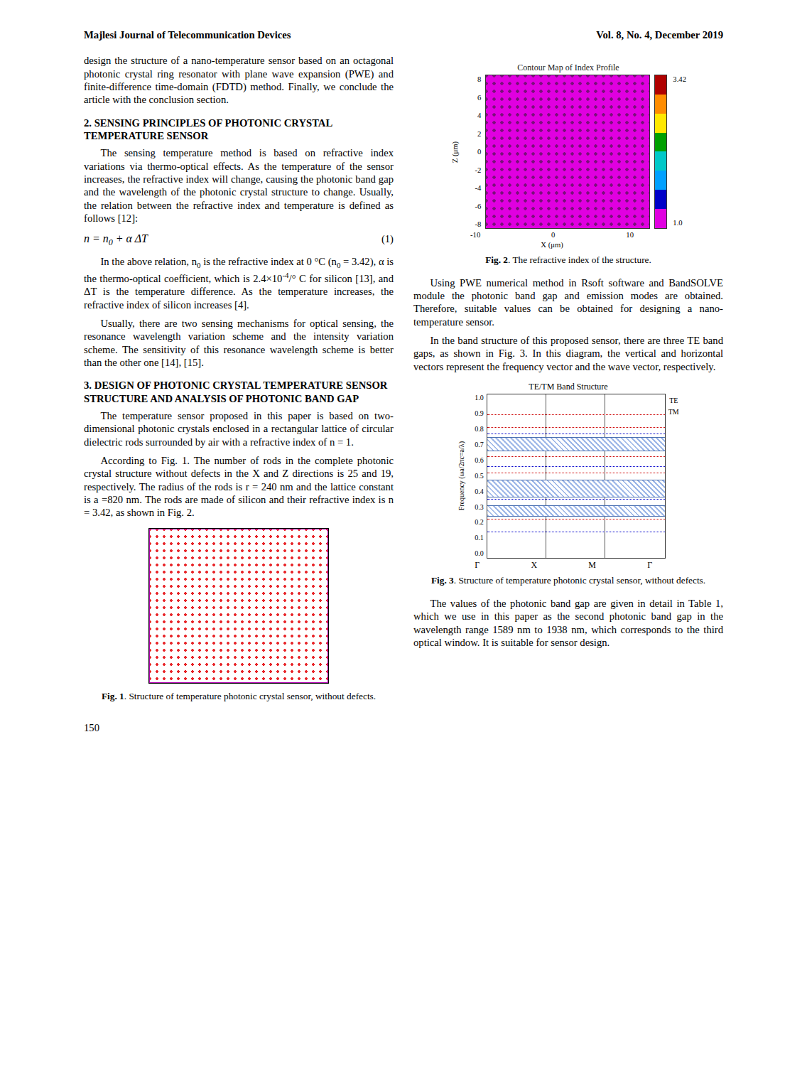Majlesi Journal of Telecommunication Devices
Vol. 8, No. 4, December 2019
design the structure of a nano-temperature sensor based on an octagonal photonic crystal ring resonator with plane wave expansion (PWE) and finite-difference time-domain (FDTD) method. Finally, we conclude the article with the conclusion section.
2. Sensing Principles of Photonic Crystal Temperature Sensor
The sensing temperature method is based on refractive index variations via thermo-optical effects. As the temperature of the sensor increases, the refractive index will change, causing the photonic band gap and the wavelength of the photonic crystal structure to change. Usually, the relation between the refractive index and temperature is defined as follows [12]:
n = n0 + α ΔT (1)
In the above relation, n0 is the refractive index at 0 °C (n0 = 3.42), α is the thermo-optical coefficient, which is 2.4×10-4/° C for silicon [13], and ΔT is the temperature difference. As the temperature increases, the refractive index of silicon increases [4].
Usually, there are two sensing mechanisms for optical sensing, the resonance wavelength variation scheme and the intensity variation scheme. The sensitivity of this resonance wavelength scheme is better than the other one [14], [15].
3. Design of Photonic Crystal Temperature Sensor Structure and Analysis of Photonic Band Gap
The temperature sensor proposed in this paper is based on two-dimensional photonic crystals enclosed in a rectangular lattice of circular dielectric rods surrounded by air with a refractive index of n = 1.
According to Fig. 1. The number of rods in the complete photonic crystal structure without defects in the X and Z directions is 25 and 19, respectively. The radius of the rods is r = 240 nm and the lattice constant is a =820 nm. The rods are made of silicon and their refractive index is n = 3.42, as shown in Fig. 2.
Fig. 1. Structure of temperature photonic crystal sensor, without defects.
150
Contour Map of Index Profile
Z (μm)
86420-2-4-6-8
3.42 1.0
-10010
X (μm)
Fig. 2. The refractive index of the structure.
Using PWE numerical method in Rsoft software and BandSOLVE module the photonic band gap and emission modes are obtained. Therefore, suitable values can be obtained for designing a nano-temperature sensor.
In the band structure of this proposed sensor, there are three TE band gaps, as shown in Fig. 3. In this diagram, the vertical and horizontal vectors represent the frequency vector and the wave vector, respectively.
TE/TM Band Structure
Frequency (ωa/2πc=a/λ)
1.00.90.80.70.60.50.40.30.20.10.0
TE
TM
ΓXMΓ
Fig. 3. Structure of temperature photonic crystal sensor, without defects.
The values of the photonic band gap are given in detail in Table 1, which we use in this paper as the second photonic band gap in the wavelength range 1589 nm to 1938 nm, which corresponds to the third optical window. It is suitable for sensor design.